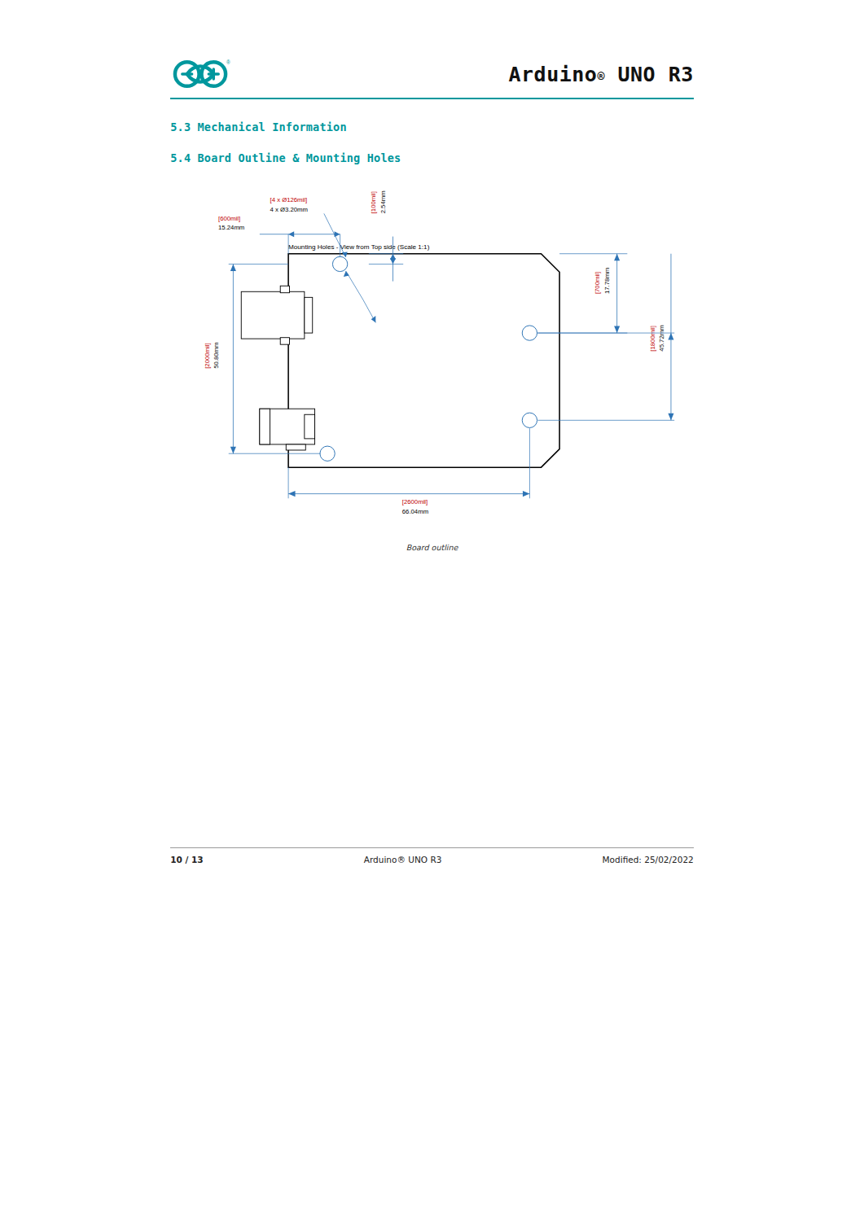®
Arduino® UNO R3
5.3 Mechanical Information
5.4 Board Outline & Mounting Holes
Mounting Holes - View from Top side (Scale 1:1) [4 x Ø126mil] 4 x Ø3.20mm [600mil] 15.24mm [100mil] 2.54mm [700mil] 17.78mm [1800mil] 45.72mm [2000mil] 50.80mm [2600mil] 66.04mm
Board outline
10 / 13 Arduino® UNO R3 Modified: 25/02/2022